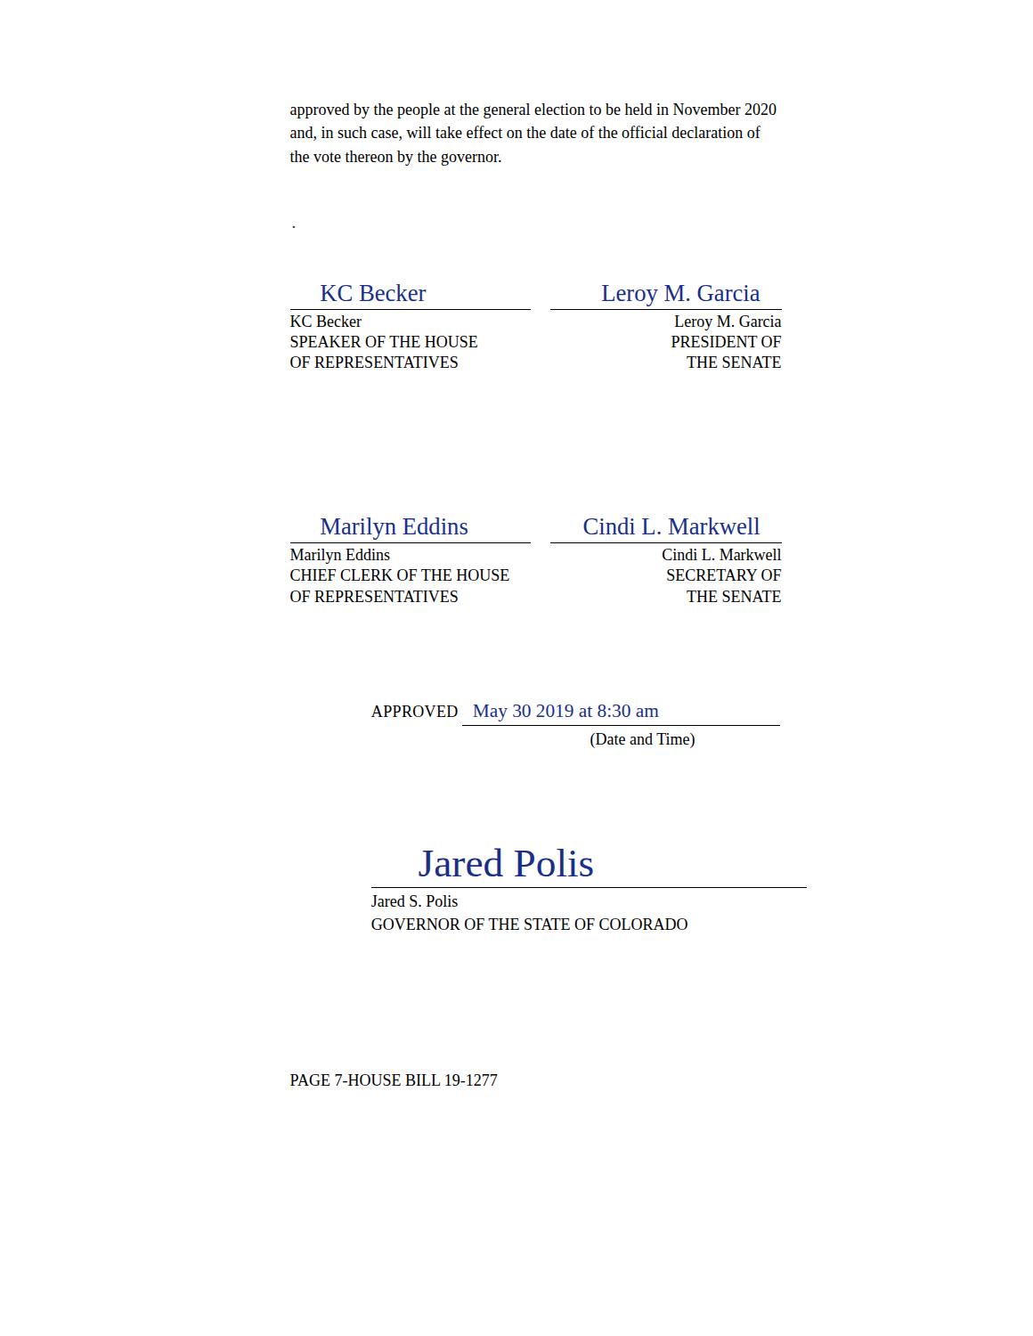approved by the people at the general election to be held in November 2020 and, in such case, will take effect on the date of the official declaration of the vote thereon by the governor.
.
| KC Becker KC Becker Speaker of the House of Representatives | | Leroy M. Garcia Leroy M. Garcia President of the Senate |
| Marilyn Eddins Marilyn Eddins Chief Clerk of the House of Representatives | | Cindi L. Markwell Cindi L. Markwell Secretary of the Senate |
APPROVED May 30 2019 at 8:30 am (Date and Time)
Jared Polis
Jared S. Polis
Governor of the State of Colorado
PAGE 7-HOUSE BILL 19-1277